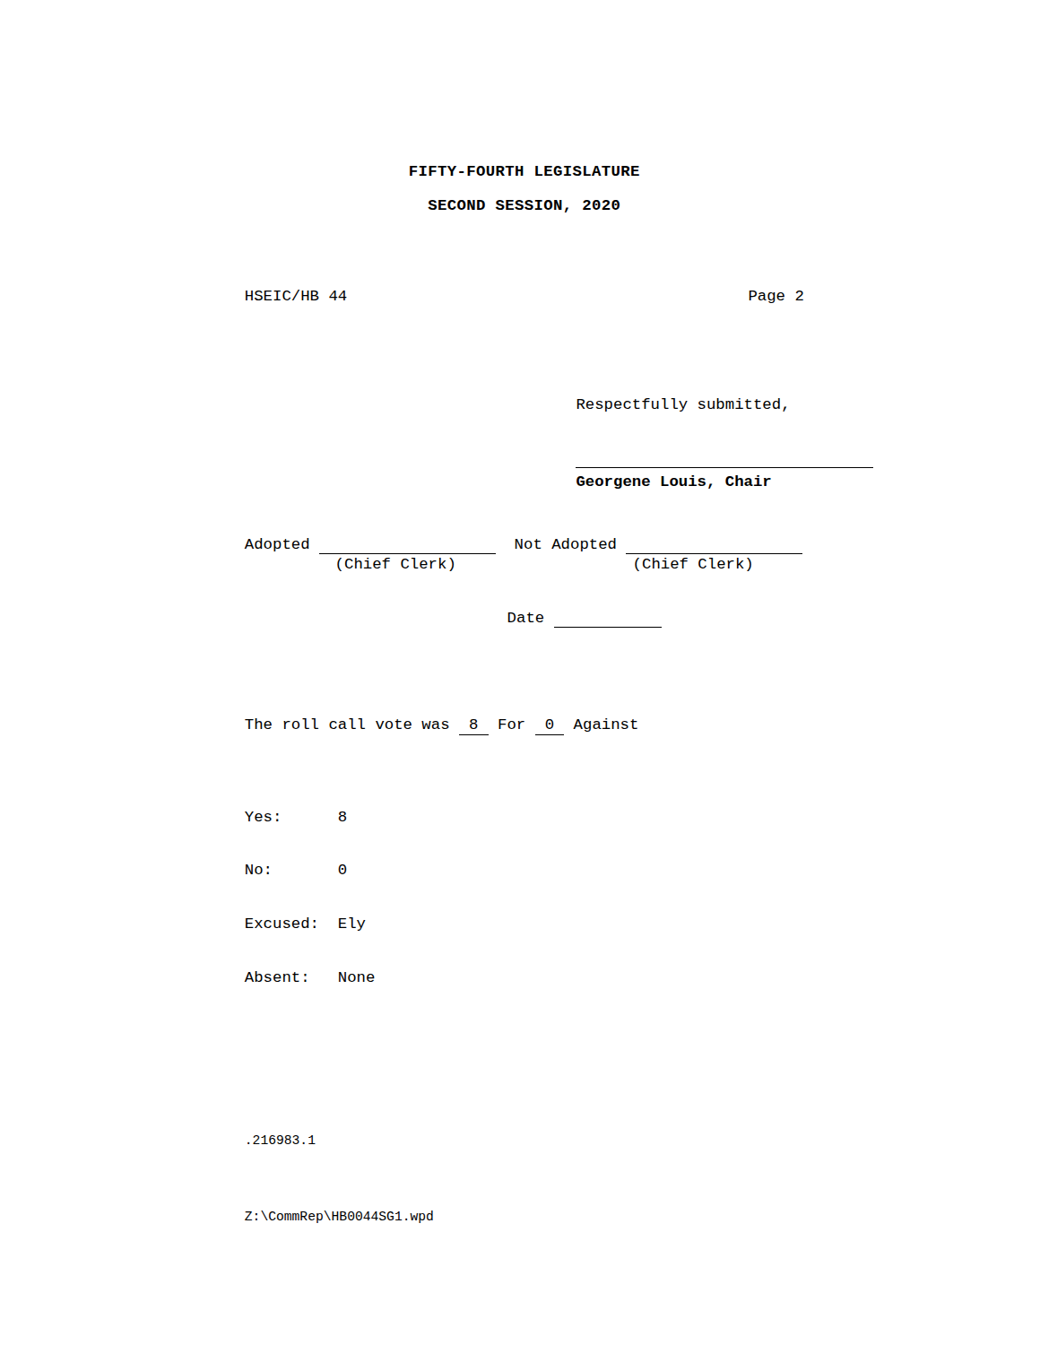FIFTY-FOURTH LEGISLATURE
SECOND SESSION, 2020
HSEIC/HB 44
Page 2
Respectfully submitted,
Georgene Louis, Chair
Adopted Not Adopted
(Chief Clerk)(Chief Clerk)
Date
The roll call vote was 8 For 0 Against
Yes: 8
No: 0
Excused: Ely
Absent: None
.216983.1
Z:\CommRep\HB0044SG1.wpd